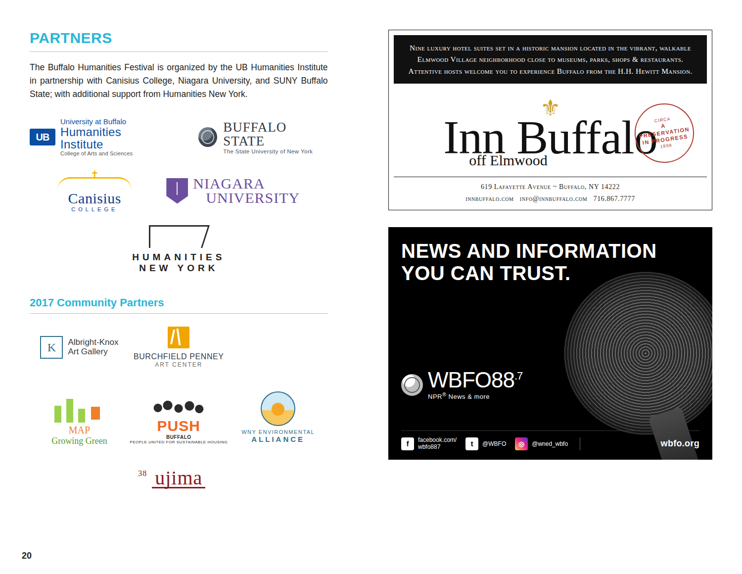Partners
The Buffalo Humanities Festival is organized by the UB Humanities Institute in partnership with Canisius College, Niagara University, and SUNY Buffalo State; with additional support from Humanities New York.
UB
University at Buffalo
Humanities Institute
College of Arts and Sciences
BUFFALO STATE
The State University of New York
✝
Canisius
COLLEGE
NIAGARA
UNIVERSITY
HUMANITIES
NEW YORK
2017 Community Partners
K
Albright-Knox
Art Gallery
BURCHFIELD PENNEY
ART CENTER
MAP
Growing Green
PUSH
BUFFALO
PEOPLE UNITED FOR SUSTAINABLE HOUSING
WNY ENVIRONMENTAL
ALLIANCE
ujima
Nine luxury hotel suites set in a historic mansion located in the vibrant, walkable Elmwood Village neighborhood close to museums, parks, shops & restaurants. Attentive hosts welcome you to experience Buffalo from the H.H. Hewitt Mansion.
⚜
Inn Buffalo
off Elmwood
CIRCA
A
PRESERVATION
IN PROGRESS
1898
619 Lafayette Avenue ~ Buffalo, NY 14222
innbuffalo.com info@innbuffalo.com 716.867.7777
News and information
you can trust.
WBFO88.7
NPR® News & more
f facebook.com/
wbfo887
t @WBFO
◎ @wned_wbfo
wbfo.org
20